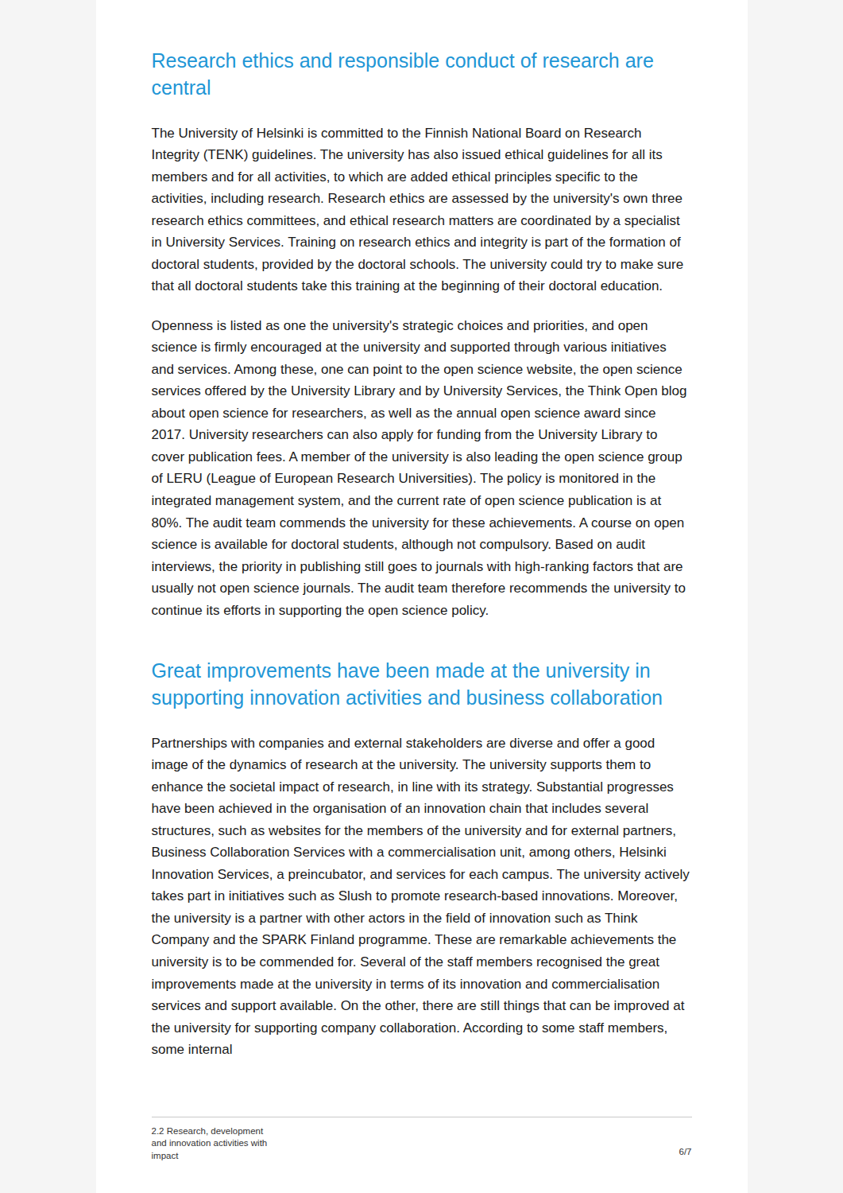Research ethics and responsible conduct of research are central
The University of Helsinki is committed to the Finnish National Board on Research Integrity (TENK) guidelines. The university has also issued ethical guidelines for all its members and for all activities, to which are added ethical principles specific to the activities, including research. Research ethics are assessed by the university's own three research ethics committees, and ethical research matters are coordinated by a specialist in University Services. Training on research ethics and integrity is part of the formation of doctoral students, provided by the doctoral schools. The university could try to make sure that all doctoral students take this training at the beginning of their doctoral education.
Openness is listed as one the university's strategic choices and priorities, and open science is firmly encouraged at the university and supported through various initiatives and services. Among these, one can point to the open science website, the open science services offered by the University Library and by University Services, the Think Open blog about open science for researchers, as well as the annual open science award since 2017. University researchers can also apply for funding from the University Library to cover publication fees. A member of the university is also leading the open science group of LERU (League of European Research Universities). The policy is monitored in the integrated management system, and the current rate of open science publication is at 80%. The audit team commends the university for these achievements. A course on open science is available for doctoral students, although not compulsory. Based on audit interviews, the priority in publishing still goes to journals with high-ranking factors that are usually not open science journals. The audit team therefore recommends the university to continue its efforts in supporting the open science policy.
Great improvements have been made at the university in supporting innovation activities and business collaboration
Partnerships with companies and external stakeholders are diverse and offer a good image of the dynamics of research at the university. The university supports them to enhance the societal impact of research, in line with its strategy. Substantial progresses have been achieved in the organisation of an innovation chain that includes several structures, such as websites for the members of the university and for external partners, Business Collaboration Services with a commercialisation unit, among others, Helsinki Innovation Services, a preincubator, and services for each campus. The university actively takes part in initiatives such as Slush to promote research-based innovations. Moreover, the university is a partner with other actors in the field of innovation such as Think Company and the SPARK Finland programme. These are remarkable achievements the university is to be commended for. Several of the staff members recognised the great improvements made at the university in terms of its innovation and commercialisation services and support available. On the other, there are still things that can be improved at the university for supporting company collaboration. According to some staff members, some internal
2.2 Research, development and innovation activities with impact
6/7